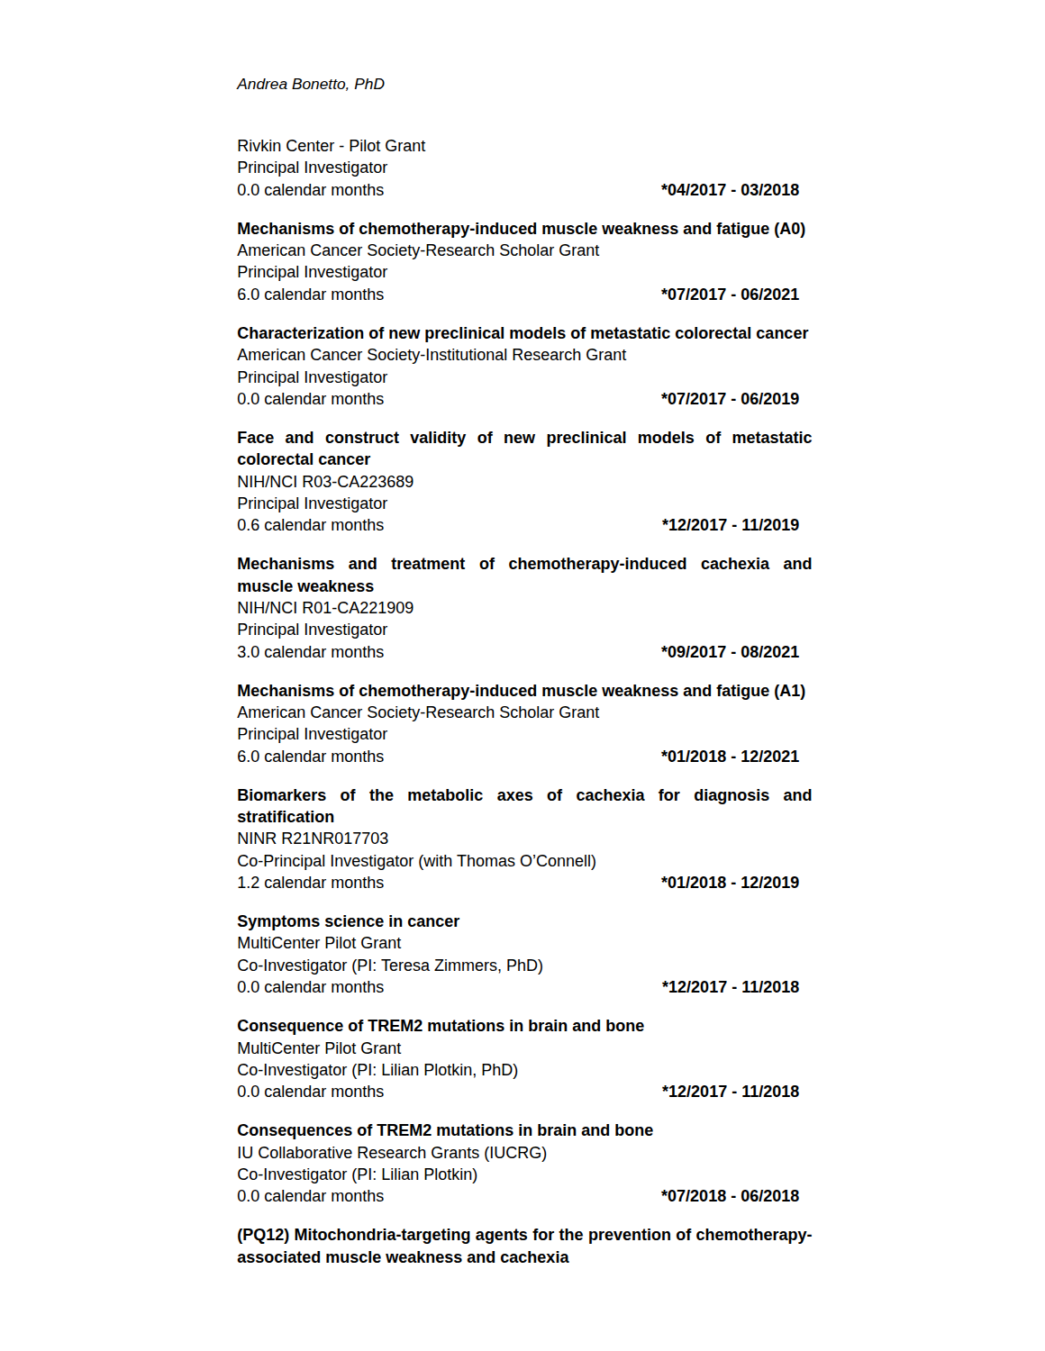Andrea Bonetto, PhD
Rivkin Center - Pilot Grant
Principal Investigator
0.0 calendar months *04/2017 - 03/2018
Mechanisms of chemotherapy-induced muscle weakness and fatigue (A0)
American Cancer Society-Research Scholar Grant
Principal Investigator
6.0 calendar months *07/2017 - 06/2021
Characterization of new preclinical models of metastatic colorectal cancer
American Cancer Society-Institutional Research Grant
Principal Investigator
0.0 calendar months *07/2017 - 06/2019
Face and construct validity of new preclinical models of metastatic colorectal cancer
NIH/NCI R03-CA223689
Principal Investigator
0.6 calendar months *12/2017 - 11/2019
Mechanisms and treatment of chemotherapy-induced cachexia and muscle weakness
NIH/NCI R01-CA221909
Principal Investigator
3.0 calendar months *09/2017 - 08/2021
Mechanisms of chemotherapy-induced muscle weakness and fatigue (A1)
American Cancer Society-Research Scholar Grant
Principal Investigator
6.0 calendar months *01/2018 - 12/2021
Biomarkers of the metabolic axes of cachexia for diagnosis and stratification
NINR R21NR017703
Co-Principal Investigator (with Thomas O’Connell)
1.2 calendar months *01/2018 - 12/2019
Symptoms science in cancer
MultiCenter Pilot Grant
Co-Investigator (PI: Teresa Zimmers, PhD)
0.0 calendar months *12/2017 - 11/2018
Consequence of TREM2 mutations in brain and bone
MultiCenter Pilot Grant
Co-Investigator (PI: Lilian Plotkin, PhD)
0.0 calendar months *12/2017 - 11/2018
Consequences of TREM2 mutations in brain and bone
IU Collaborative Research Grants (IUCRG)
Co-Investigator (PI: Lilian Plotkin)
0.0 calendar months *07/2018 - 06/2018
(PQ12) Mitochondria-targeting agents for the prevention of chemotherapy-associated muscle weakness and cachexia